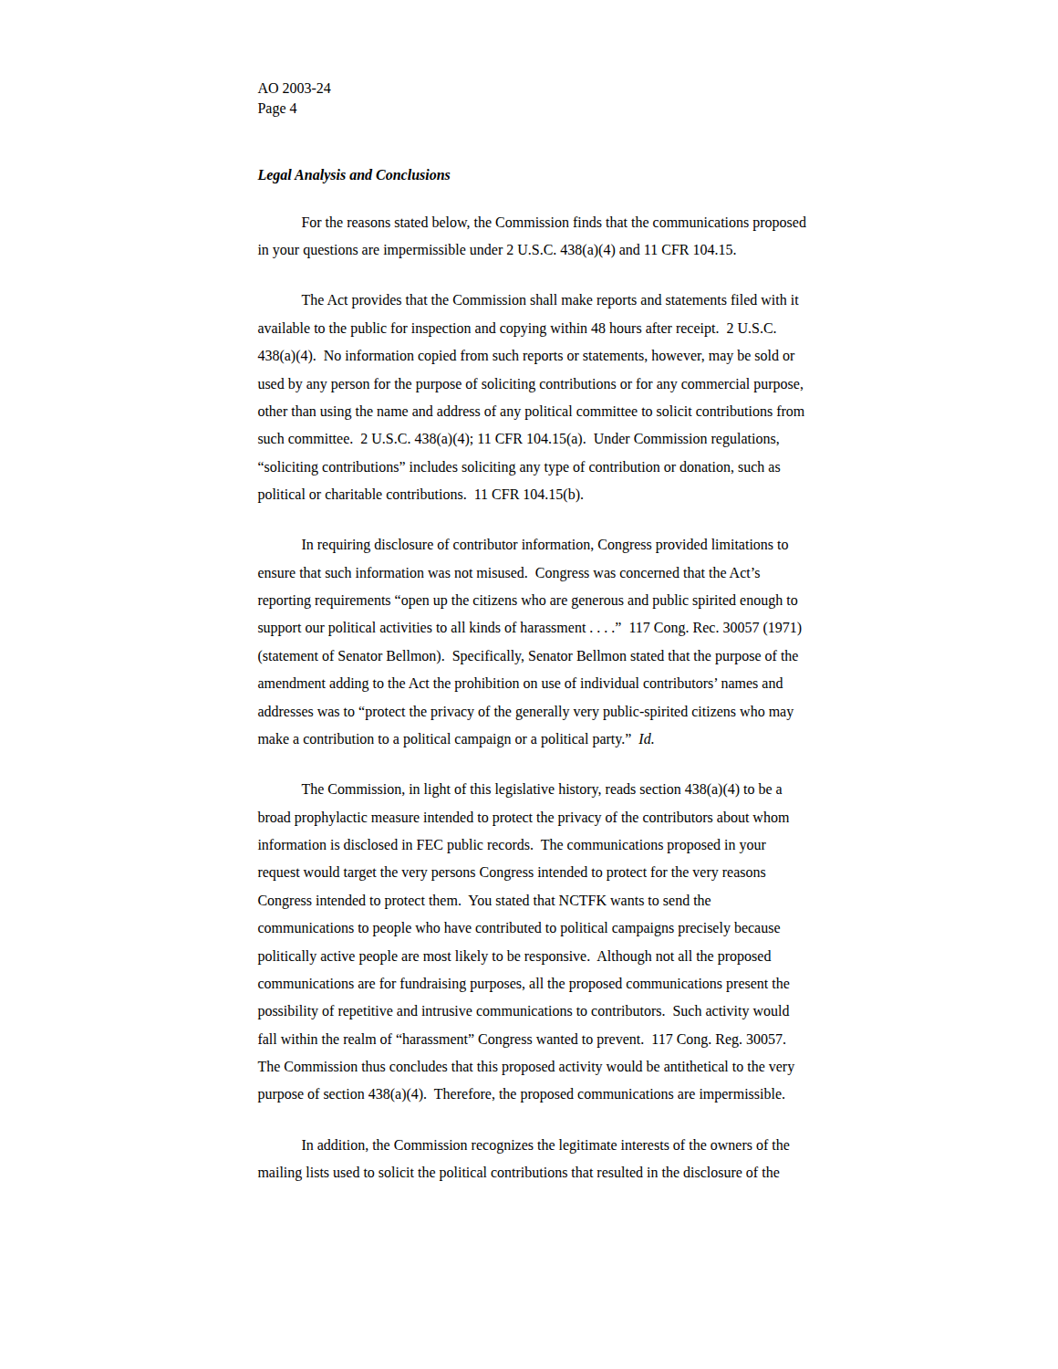AO 2003-24
Page 4
Legal Analysis and Conclusions
For the reasons stated below, the Commission finds that the communications proposed in your questions are impermissible under 2 U.S.C. 438(a)(4) and 11 CFR 104.15.
The Act provides that the Commission shall make reports and statements filed with it available to the public for inspection and copying within 48 hours after receipt. 2 U.S.C. 438(a)(4). No information copied from such reports or statements, however, may be sold or used by any person for the purpose of soliciting contributions or for any commercial purpose, other than using the name and address of any political committee to solicit contributions from such committee. 2 U.S.C. 438(a)(4); 11 CFR 104.15(a). Under Commission regulations, “soliciting contributions” includes soliciting any type of contribution or donation, such as political or charitable contributions. 11 CFR 104.15(b).
In requiring disclosure of contributor information, Congress provided limitations to ensure that such information was not misused. Congress was concerned that the Act’s reporting requirements “open up the citizens who are generous and public spirited enough to support our political activities to all kinds of harassment . . . .” 117 Cong. Rec. 30057 (1971) (statement of Senator Bellmon). Specifically, Senator Bellmon stated that the purpose of the amendment adding to the Act the prohibition on use of individual contributors’ names and addresses was to “protect the privacy of the generally very public-spirited citizens who may make a contribution to a political campaign or a political party.” Id.
The Commission, in light of this legislative history, reads section 438(a)(4) to be a broad prophylactic measure intended to protect the privacy of the contributors about whom information is disclosed in FEC public records. The communications proposed in your request would target the very persons Congress intended to protect for the very reasons Congress intended to protect them. You stated that NCTFK wants to send the communications to people who have contributed to political campaigns precisely because politically active people are most likely to be responsive. Although not all the proposed communications are for fundraising purposes, all the proposed communications present the possibility of repetitive and intrusive communications to contributors. Such activity would fall within the realm of “harassment” Congress wanted to prevent. 117 Cong. Reg. 30057. The Commission thus concludes that this proposed activity would be antithetical to the very purpose of section 438(a)(4). Therefore, the proposed communications are impermissible.
In addition, the Commission recognizes the legitimate interests of the owners of the mailing lists used to solicit the political contributions that resulted in the disclosure of the